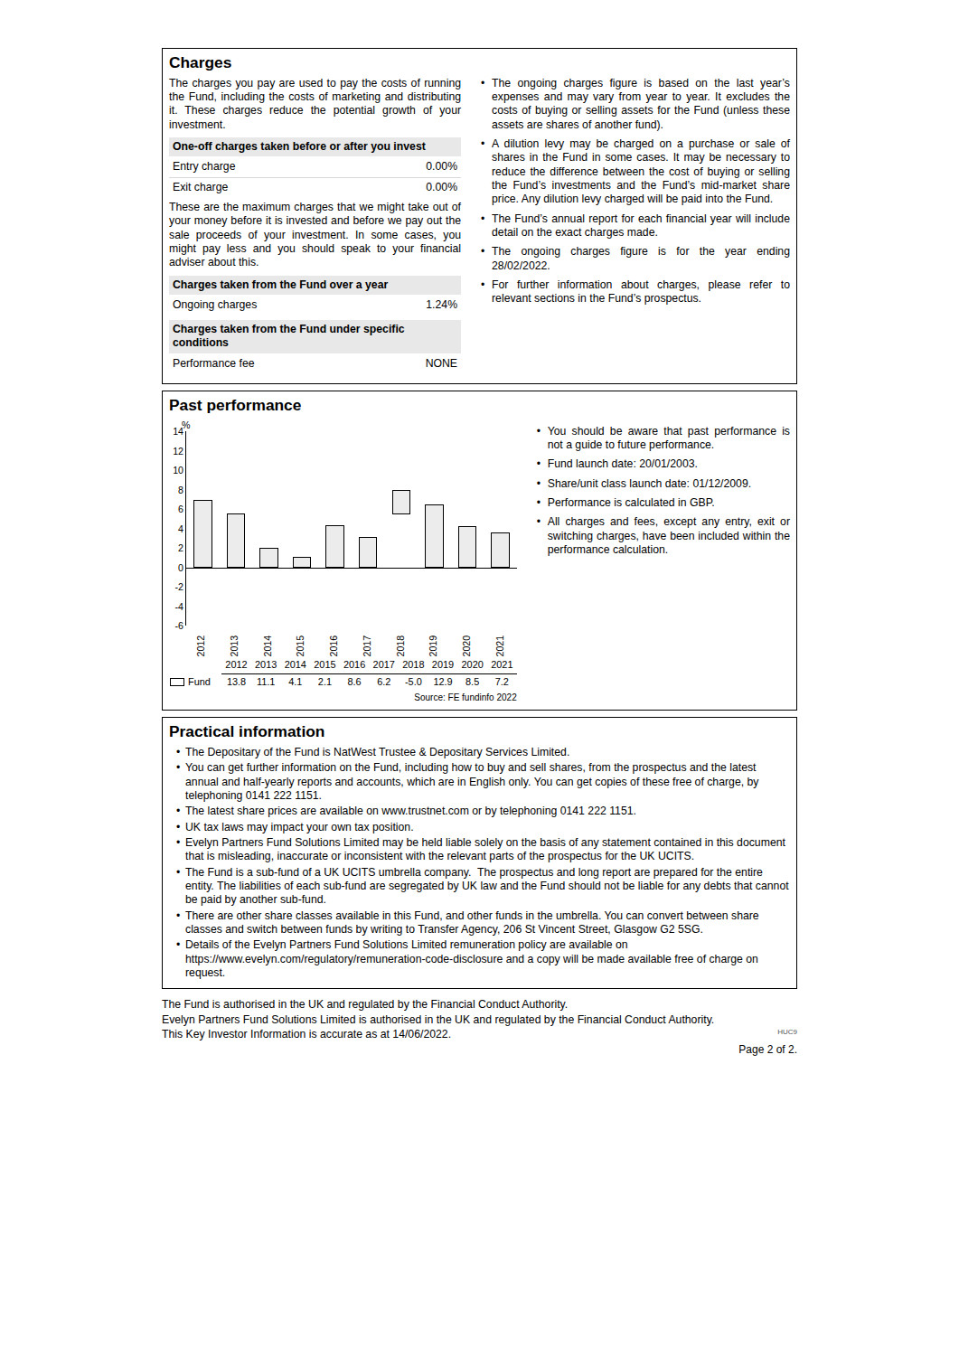Charges
The charges you pay are used to pay the costs of running the Fund, including the costs of marketing and distributing it. These charges reduce the potential growth of your investment.
| One-off charges taken before or after you invest |
| --- |
| Entry charge | 0.00% |
| Exit charge | 0.00% |
These are the maximum charges that we might take out of your money before it is invested and before we pay out the sale proceeds of your investment. In some cases, you might pay less and you should speak to your financial adviser about this.
| Charges taken from the Fund over a year |
| --- |
| Ongoing charges | 1.24% |
| Charges taken from the Fund under specific conditions |
| --- |
| Performance fee | NONE |
The ongoing charges figure is based on the last year’s expenses and may vary from year to year. It excludes the costs of buying or selling assets for the Fund (unless these assets are shares of another fund).
A dilution levy may be charged on a purchase or sale of shares in the Fund in some cases. It may be necessary to reduce the difference between the cost of buying or selling the Fund’s investments and the Fund’s mid-market share price. Any dilution levy charged will be paid into the Fund.
The Fund’s annual report for each financial year will include detail on the exact charges made.
The ongoing charges figure is for the year ending 28/02/2022.
For further information about charges, please refer to relevant sections in the Fund’s prospectus.
Past performance
%
14 12 10 8 6 4 2 0 -2 -4 -6
2012
2013
2014
2015
2016
2017
2018
2019
2020
2021
| | 2012 | 2013 | 2014 | 2015 | 2016 | 2017 | 2018 | 2019 | 2020 | 2021 |
| --- | --- | --- | --- | --- | --- | --- | --- | --- | --- | --- |
| Fund | 13.8 | 11.1 | 4.1 | 2.1 | 8.6 | 6.2 | -5.0 | 12.9 | 8.5 | 7.2 |
Source: FE fundinfo 2022
You should be aware that past performance is not a guide to future performance.
Fund launch date: 20/01/2003.
Share/unit class launch date: 01/12/2009.
Performance is calculated in GBP.
All charges and fees, except any entry, exit or switching charges, have been included within the performance calculation.
Practical information
The Depositary of the Fund is NatWest Trustee & Depositary Services Limited.
You can get further information on the Fund, including how to buy and sell shares, from the prospectus and the latest annual and half-yearly reports and accounts, which are in English only. You can get copies of these free of charge, by telephoning 0141 222 1151.
The latest share prices are available on www.trustnet.com or by telephoning 0141 222 1151.
UK tax laws may impact your own tax position.
Evelyn Partners Fund Solutions Limited may be held liable solely on the basis of any statement contained in this document that is misleading, inaccurate or inconsistent with the relevant parts of the prospectus for the UK UCITS.
The Fund is a sub-fund of a UK UCITS umbrella company. The prospectus and long report are prepared for the entire entity. The liabilities of each sub-fund are segregated by UK law and the Fund should not be liable for any debts that cannot be paid by another sub-fund.
There are other share classes available in this Fund, and other funds in the umbrella. You can convert between share classes and switch between funds by writing to Transfer Agency, 206 St Vincent Street, Glasgow G2 5SG.
Details of the Evelyn Partners Fund Solutions Limited remuneration policy are available on https://www.evelyn.com/regulatory/remuneration-code-disclosure and a copy will be made available free of charge on request.
The Fund is authorised in the UK and regulated by the Financial Conduct Authority.
Evelyn Partners Fund Solutions Limited is authorised in the UK and regulated by the Financial Conduct Authority.
This Key Investor Information is accurate as at 14/06/2022.
Page 2 of 2.
HUC9